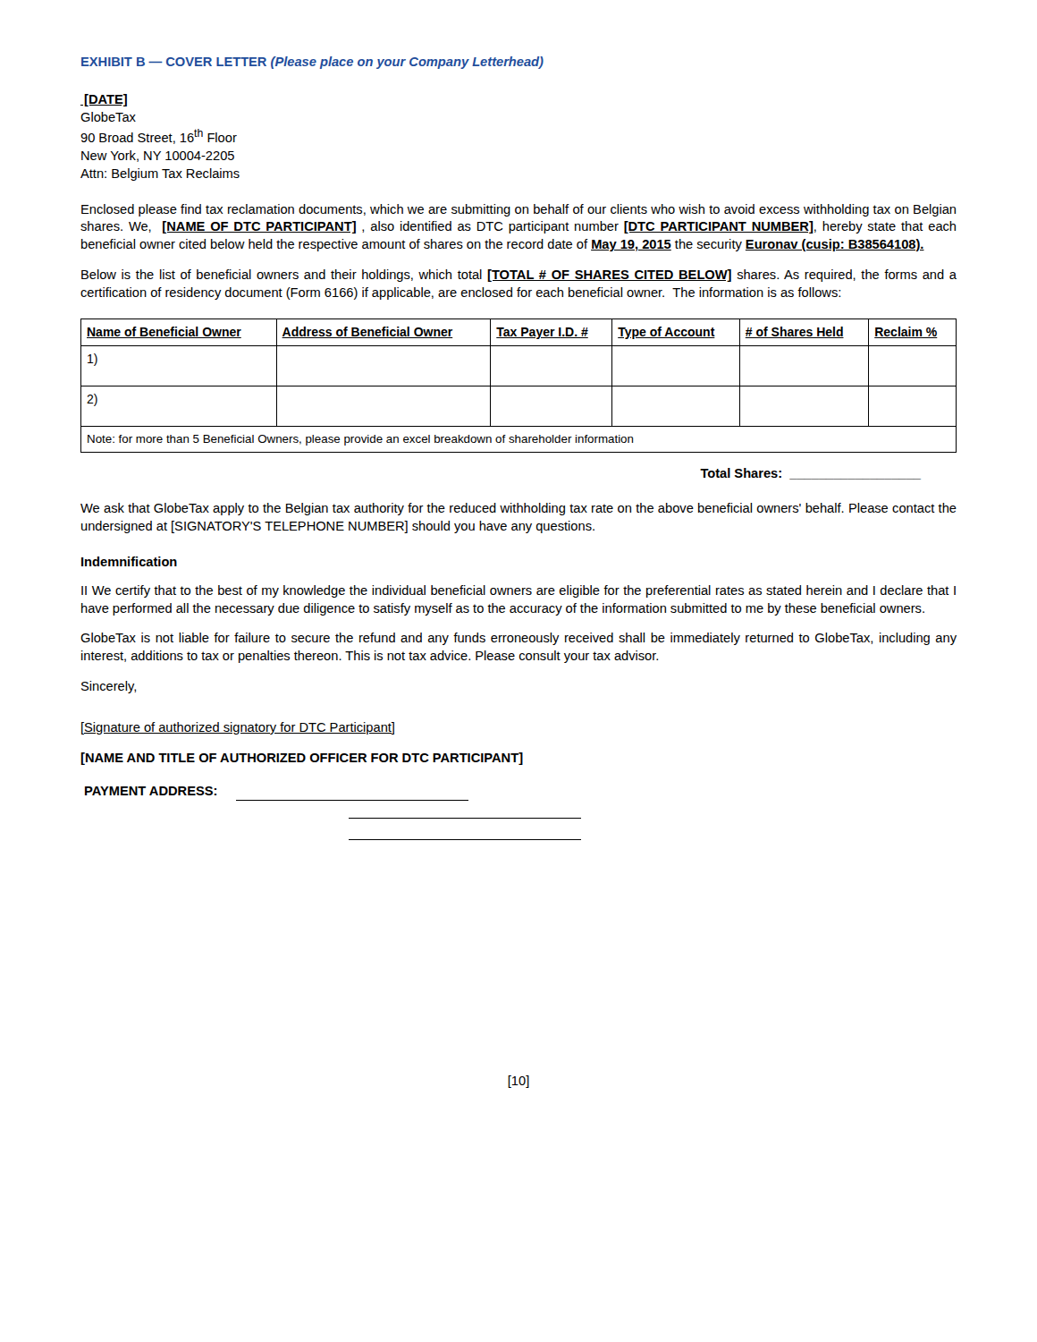EXHIBIT B — COVER LETTER (Please place on your Company Letterhead)
[DATE]
GlobeTax
90 Broad Street, 16th Floor
New York, NY 10004-2205
Attn: Belgium Tax Reclaims
Enclosed please find tax reclamation documents, which we are submitting on behalf of our clients who wish to avoid excess withholding tax on Belgian shares. We, [NAME OF DTC PARTICIPANT] , also identified as DTC participant number [DTC PARTICIPANT NUMBER], hereby state that each beneficial owner cited below held the respective amount of shares on the record date of May 19, 2015 the security Euronav (cusip: B38564108).
Below is the list of beneficial owners and their holdings, which total [TOTAL # OF SHARES CITED BELOW] shares. As required, the forms and a certification of residency document (Form 6166) if applicable, are enclosed for each beneficial owner. The information is as follows:
| Name of Beneficial Owner | Address of Beneficial Owner | Tax Payer I.D. # | Type of Account | # of Shares Held | Reclaim % |
| --- | --- | --- | --- | --- | --- |
| 1) | | | | | |
| 2) | | | | | |
| Note: for more than 5 Beneficial Owners, please provide an excel breakdown of shareholder information |
Total Shares: __________________
We ask that GlobeTax apply to the Belgian tax authority for the reduced withholding tax rate on the above beneficial owners' behalf. Please contact the undersigned at [SIGNATORY'S TELEPHONE NUMBER] should you have any questions.
Indemnification
II We certify that to the best of my knowledge the individual beneficial owners are eligible for the preferential rates as stated herein and I declare that I have performed all the necessary due diligence to satisfy myself as to the accuracy of the information submitted to me by these beneficial owners.
GlobeTax is not liable for failure to secure the refund and any funds erroneously received shall be immediately returned to GlobeTax, including any interest, additions to tax or penalties thereon. This is not tax advice. Please consult your tax advisor.
Sincerely,
[Signature of authorized signatory for DTC Participant]
[NAME AND TITLE OF AUTHORIZED OFFICER FOR DTC PARTICIPANT]
PAYMENT ADDRESS:
[10]